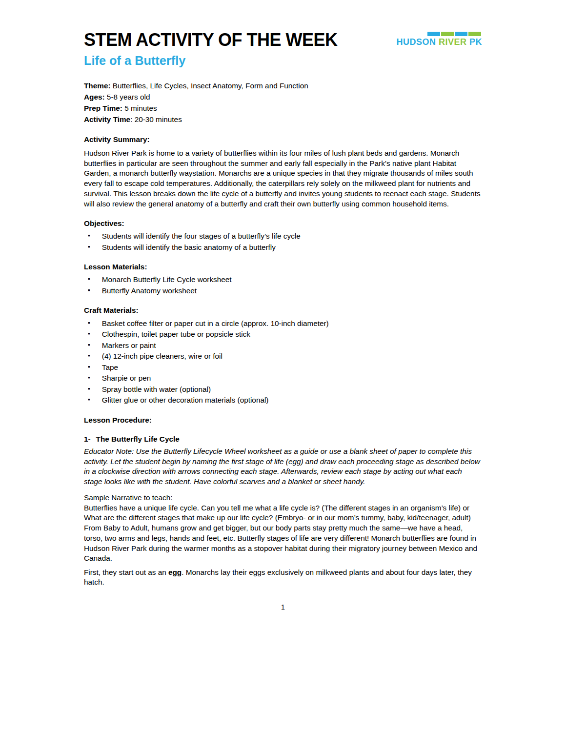HUDSON RIVER PK
STEM ACTIVITY OF THE WEEK
Life of a Butterfly
Theme: Butterflies, Life Cycles, Insect Anatomy, Form and Function
Ages: 5-8 years old
Prep Time: 5 minutes
Activity Time: 20-30 minutes
Activity Summary:
Hudson River Park is home to a variety of butterflies within its four miles of lush plant beds and gardens. Monarch butterflies in particular are seen throughout the summer and early fall especially in the Park’s native plant Habitat Garden, a monarch butterfly waystation. Monarchs are a unique species in that they migrate thousands of miles south every fall to escape cold temperatures. Additionally, the caterpillars rely solely on the milkweed plant for nutrients and survival. This lesson breaks down the life cycle of a butterfly and invites young students to reenact each stage. Students will also review the general anatomy of a butterfly and craft their own butterfly using common household items.
Objectives:
Students will identify the four stages of a butterfly’s life cycle
Students will identify the basic anatomy of a butterfly
Lesson Materials:
Monarch Butterfly Life Cycle worksheet
Butterfly Anatomy worksheet
Craft Materials:
Basket coffee filter or paper cut in a circle (approx. 10-inch diameter)
Clothespin, toilet paper tube or popsicle stick
Markers or paint
(4) 12-inch pipe cleaners, wire or foil
Tape
Sharpie or pen
Spray bottle with water (optional)
Glitter glue or other decoration materials (optional)
Lesson Procedure:
1-The Butterfly Life Cycle
Educator Note: Use the Butterfly Lifecycle Wheel worksheet as a guide or use a blank sheet of paper to complete this activity. Let the student begin by naming the first stage of life (egg) and draw each proceeding stage as described below in a clockwise direction with arrows connecting each stage. Afterwards, review each stage by acting out what each stage looks like with the student. Have colorful scarves and a blanket or sheet handy.
Sample Narrative to teach:
Butterflies have a unique life cycle. Can you tell me what a life cycle is? (The different stages in an organism’s life) or What are the different stages that make up our life cycle? (Embryo- or in our mom’s tummy, baby, kid/teenager, adult) From Baby to Adult, humans grow and get bigger, but our body parts stay pretty much the same—we have a head, torso, two arms and legs, hands and feet, etc. Butterfly stages of life are very different! Monarch butterflies are found in Hudson River Park during the warmer months as a stopover habitat during their migratory journey between Mexico and Canada.
First, they start out as an egg. Monarchs lay their eggs exclusively on milkweed plants and about four days later, they hatch.
1